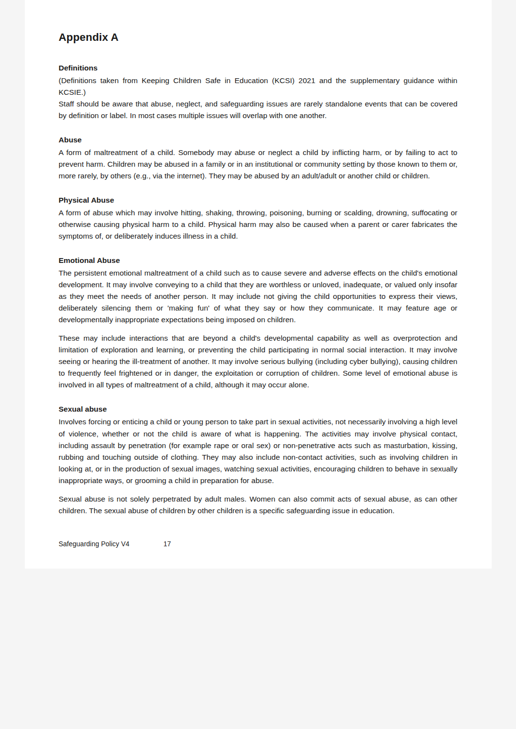Appendix A
Definitions
(Definitions taken from Keeping Children Safe in Education (KCSI) 2021 and the supplementary guidance within KCSIE.)
Staff should be aware that abuse, neglect, and safeguarding issues are rarely standalone events that can be covered by definition or label. In most cases multiple issues will overlap with one another.
Abuse
A form of maltreatment of a child. Somebody may abuse or neglect a child by inflicting harm, or by failing to act to prevent harm. Children may be abused in a family or in an institutional or community setting by those known to them or, more rarely, by others (e.g., via the internet). They may be abused by an adult/adult or another child or children.
Physical Abuse
A form of abuse which may involve hitting, shaking, throwing, poisoning, burning or scalding, drowning, suffocating or otherwise causing physical harm to a child. Physical harm may also be caused when a parent or carer fabricates the symptoms of, or deliberately induces illness in a child.
Emotional Abuse
The persistent emotional maltreatment of a child such as to cause severe and adverse effects on the child's emotional development. It may involve conveying to a child that they are worthless or unloved, inadequate, or valued only insofar as they meet the needs of another person. It may include not giving the child opportunities to express their views, deliberately silencing them or 'making fun' of what they say or how they communicate. It may feature age or developmentally inappropriate expectations being imposed on children.
These may include interactions that are beyond a child's developmental capability as well as overprotection and limitation of exploration and learning, or preventing the child participating in normal social interaction. It may involve seeing or hearing the ill-treatment of another. It may involve serious bullying (including cyber bullying), causing children to frequently feel frightened or in danger, the exploitation or corruption of children. Some level of emotional abuse is involved in all types of maltreatment of a child, although it may occur alone.
Sexual abuse
Involves forcing or enticing a child or young person to take part in sexual activities, not necessarily involving a high level of violence, whether or not the child is aware of what is happening. The activities may involve physical contact, including assault by penetration (for example rape or oral sex) or non-penetrative acts such as masturbation, kissing, rubbing and touching outside of clothing. They may also include non-contact activities, such as involving children in looking at, or in the production of sexual images, watching sexual activities, encouraging children to behave in sexually inappropriate ways, or grooming a child in preparation for abuse.
Sexual abuse is not solely perpetrated by adult males. Women can also commit acts of sexual abuse, as can other children. The sexual abuse of children by other children is a specific safeguarding issue in education.
Safeguarding Policy V4 17